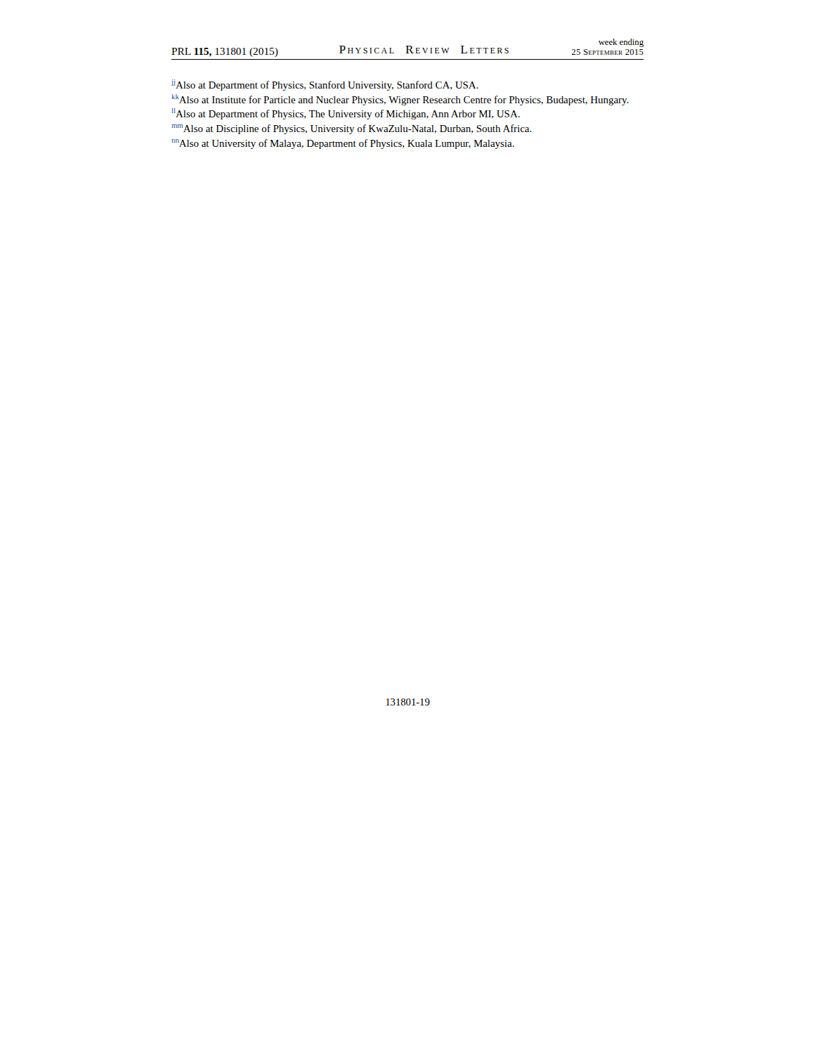PRL 115, 131801 (2015)
Physical Review Letters
week ending
25 September 2015
jjAlso at Department of Physics, Stanford University, Stanford CA, USA.
kkAlso at Institute for Particle and Nuclear Physics, Wigner Research Centre for Physics, Budapest, Hungary.
llAlso at Department of Physics, The University of Michigan, Ann Arbor MI, USA.
mmAlso at Discipline of Physics, University of KwaZulu-Natal, Durban, South Africa.
nnAlso at University of Malaya, Department of Physics, Kuala Lumpur, Malaysia.
131801-19